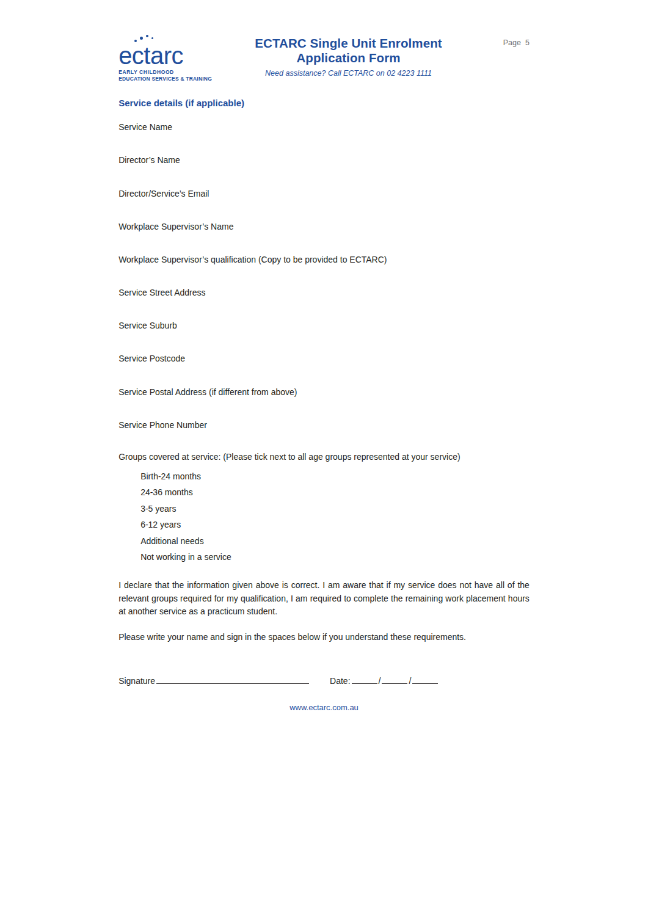ectarc
EARLY CHILDHOOD
EDUCATION SERVICES & TRAINING
ECTARC Single Unit Enrolment Application Form
Need assistance? Call ECTARC on 02 4223 1111
Page 5
Service details (if applicable)
Service Name
Director’s Name
Director/Service’s Email
Workplace Supervisor’s Name
Workplace Supervisor’s qualification (Copy to be provided to ECTARC)
Service Street Address
Service Suburb
Service Postcode
Service Postal Address (if different from above)
Service Phone Number
Groups covered at service: (Please tick next to all age groups represented at your service)
Birth-24 months
24-36 months
3-5 years
6-12 years
Additional needs
Not working in a service
I declare that the information given above is correct. I am aware that if my service does not have all of the relevant groups required for my qualification, I am required to complete the remaining work placement hours at another service as a practicum student.
Please write your name and sign in the spaces below if you understand these requirements.
Signature Date: / /
www.ectarc.com.au